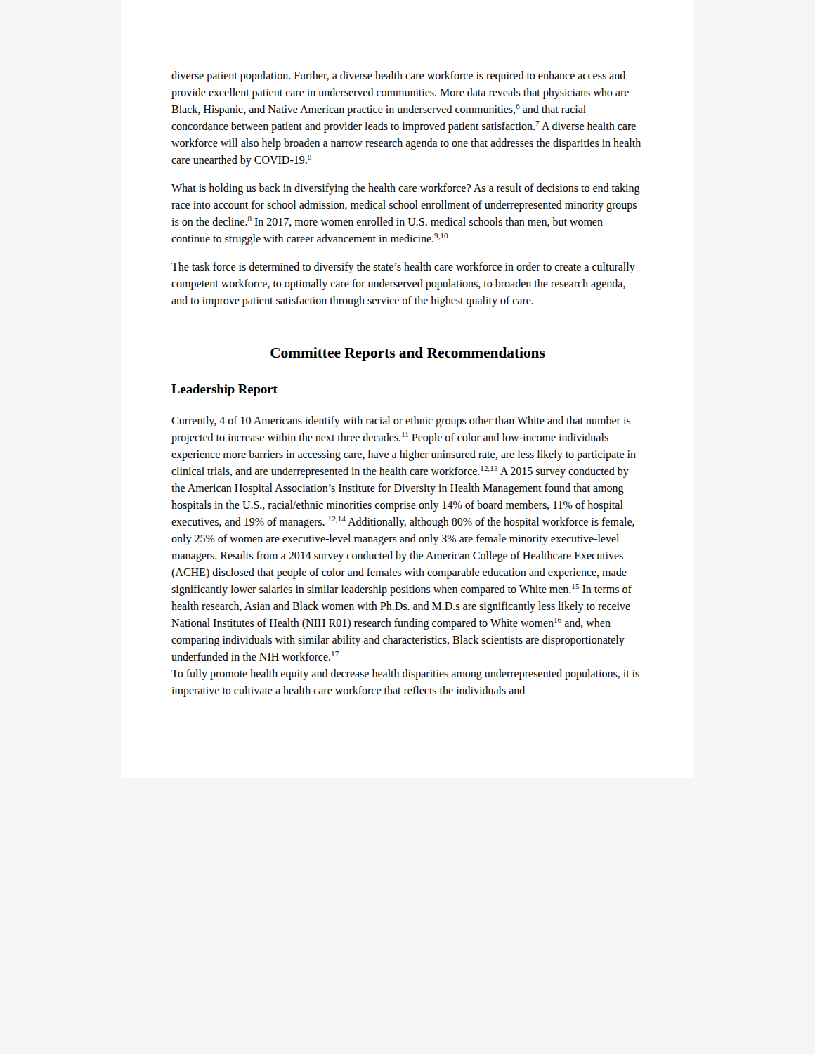diverse patient population. Further, a diverse health care workforce is required to enhance access and provide excellent patient care in underserved communities. More data reveals that physicians who are Black, Hispanic, and Native American practice in underserved communities,6 and that racial concordance between patient and provider leads to improved patient satisfaction.7 A diverse health care workforce will also help broaden a narrow research agenda to one that addresses the disparities in health care unearthed by COVID-19.8
What is holding us back in diversifying the health care workforce? As a result of decisions to end taking race into account for school admission, medical school enrollment of underrepresented minority groups is on the decline.8 In 2017, more women enrolled in U.S. medical schools than men, but women continue to struggle with career advancement in medicine.9,10
The task force is determined to diversify the state’s health care workforce in order to create a culturally competent workforce, to optimally care for underserved populations, to broaden the research agenda, and to improve patient satisfaction through service of the highest quality of care.
Committee Reports and Recommendations
Leadership Report
Currently, 4 of 10 Americans identify with racial or ethnic groups other than White and that number is projected to increase within the next three decades.11 People of color and low-income individuals experience more barriers in accessing care, have a higher uninsured rate, are less likely to participate in clinical trials, and are underrepresented in the health care workforce.12,13 A 2015 survey conducted by the American Hospital Association’s Institute for Diversity in Health Management found that among hospitals in the U.S., racial/ethnic minorities comprise only 14% of board members, 11% of hospital executives, and 19% of managers. 12,14 Additionally, although 80% of the hospital workforce is female, only 25% of women are executive-level managers and only 3% are female minority executive-level managers. Results from a 2014 survey conducted by the American College of Healthcare Executives (ACHE) disclosed that people of color and females with comparable education and experience, made significantly lower salaries in similar leadership positions when compared to White men.15 In terms of health research, Asian and Black women with Ph.Ds. and M.D.s are significantly less likely to receive National Institutes of Health (NIH R01) research funding compared to White women16 and, when comparing individuals with similar ability and characteristics, Black scientists are disproportionately underfunded in the NIH workforce.17
To fully promote health equity and decrease health disparities among underrepresented populations, it is imperative to cultivate a health care workforce that reflects the individuals and